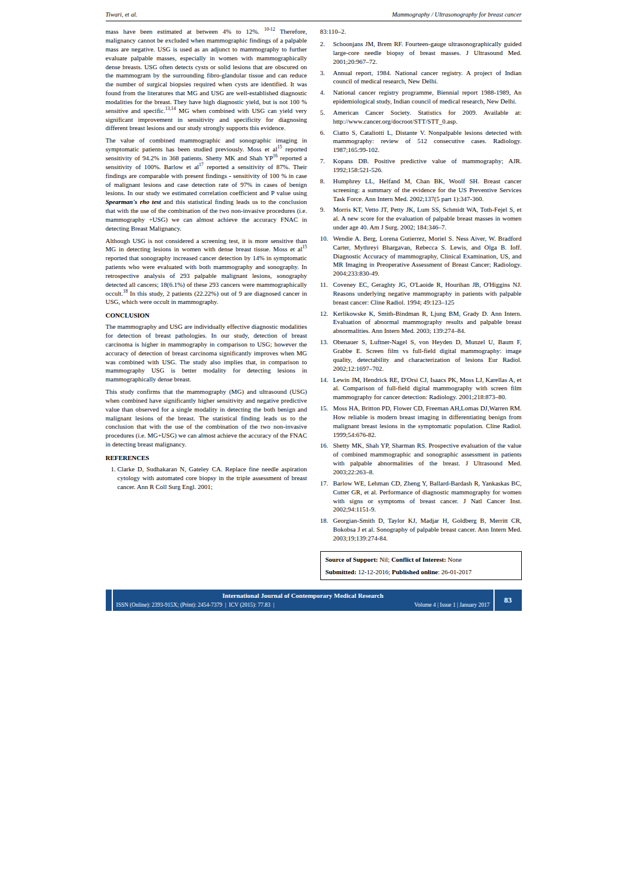Tiwari, et al.
Mammography / Ultrasonography for breast cancer
mass have been estimated at between 4% to 12%. 10-12 Therefore, malignancy cannot be excluded when mammographic findings of a palpable mass are negative. USG is used as an adjunct to mammography to further evaluate palpable masses, especially in women with mammographically dense breasts. USG often detects cysts or solid lesions that are obscured on the mammogram by the surrounding fibro-glandular tissue and can reduce the number of surgical biopsies required when cysts are identified. It was found from the literatures that MG and USG are well-established diagnostic modalities for the breast. They have high diagnostic yield, but is not 100 % sensitive and specific.13,14 MG when combined with USG can yield very significant improvement in sensitivity and specificity for diagnosing different breast lesions and our study strongly supports this evidence.
The value of combined mammographic and sonographic imaging in symptomatic patients has been studied previously. Moss et al15 reported sensitivity of 94.2% in 368 patients. Shetty MK and Shah YP16 reported a sensitivity of 100%. Barlow et al17 reported a sensitivity of 87%. Their findings are comparable with present findings - sensitivity of 100 % in case of malignant lesions and case detection rate of 97% in cases of benign lesions. In our study we estimated correlation coefficient and P value using Spearman's rho test and this statistical finding leads us to the conclusion that with the use of the combination of the two non-invasive procedures (i.e. mammography +USG) we can almost achieve the accuracy FNAC in detecting Breast Malignancy.
Although USG is not considered a screening test, it is more sensitive than MG in detecting lesions in women with dense breast tissue. Moss et al15 reported that sonography increased cancer detection by 14% in symptomatic patients who were evaluated with both mammography and sonography. In retrospective analysis of 293 palpable malignant lesions, sonography detected all cancers; 18(6.1%) of these 293 cancers were mammographically occult.18 In this study, 2 patients (22.22%) out of 9 are diagnosed cancer in USG, which were occult in mammography.
Conclusion
The mammography and USG are individually effective diagnostic modalities for detection of breast pathologies. In our study, detection of breast carcinoma is higher in mammography in comparison to USG; however the accuracy of detection of breast carcinoma significantly improves when MG was combined with USG. The study also implies that, in comparison to mammography USG is better modality for detecting lesions in mammographically dense breast.
This study confirms that the mammography (MG) and ultrasound (USG) when combined have significantly higher sensitivity and negative predictive value than observed for a single modality in detecting the both benign and malignant lesions of the breast. The statistical finding leads us to the conclusion that with the use of the combination of the two non-invasive procedures (i.e. MG+USG) we can almost achieve the accuracy of the FNAC in detecting breast malignancy.
References
Clarke D, Sudhakaran N, Gateley CA. Replace fine needle aspiration cytology with automated core biopsy in the triple assessment of breast cancer. Ann R Coll Surg Engl. 2001;
83:110–2.
Schoonjans JM, Brem RF. Fourteen-gauge ultrasonographically guided large-core needle biopsy of breast masses. J Ultrasound Med. 2001;20:967–72.
Annual report, 1984. National cancer registry. A project of Indian council of medical research, New Delhi.
National cancer registry programme, Biennial report 1988-1989, An epidemiological study, Indian council of medical research, New Delhi.
American Cancer Society. Statistics for 2009. Available at: http://www.cancer.org/docroot/STT/STT_0.asp.
Ciatto S, Cataliotti L, Distante V. Nonpalpable lesions detected with mammography: review of 512 consecutive cases. Radiology. 1987;165:99-102.
Kopans DB. Positive predictive value of mammography; AJR. 1992;158:521-526.
Humphrey LL, Helfand M, Chan BK, Woolf SH. Breast cancer screening: a summary of the evidence for the US Preventive Services Task Force. Ann Intern Med. 2002;137(5 part 1):347-360.
Morris KT, Vetto JT, Petty JK, Lum SS, Schmidt WA, Toth-Fejel S, et al. A new score for the evaluation of palpable breast masses in women under age 40. Am J Surg. 2002; 184:346–7.
Wendie A. Berg, Lorena Gutierrez, Moriel S. Ness Aiver, W. Bradford Carter, Mythreyi Bhargavan, Rebecca S. Lewis, and Olga B. Ioff. Diagnostic Accuracy of mammography, Clinical Examination, US, and MR Imaging in Preoperative Assessment of Breast Cancer; Radiology. 2004;233:830-49.
Coveney EC, Geraghty JG, O'Laoide R, Hourihan JB, O'Higgins NJ. Reasons underlying negative mammography in patients with palpable breast cancer: Cline Radiol. 1994; 49:123–125
Kerlikowske K, Smith-Bindman R, Ljung BM, Grady D. Ann Intern. Evaluation of abnormal mammography results and palpable breast abnormalities. Ann Intern Med. 2003; 139:274–84.
Obenauer S, Luftner-Nagel S, von Heyden D, Munzel U, Baum F, Grabbe E. Screen film vs full-field digital mammography: image quality, detectability and characterization of lesions Eur Radiol. 2002;12:1697–702.
Lewin JM, Hendrick RE, D'Orsi CJ, Isaacs PK, Moss LJ, Karellas A, et al. Comparison of full-field digital mammography with screen film mammography for cancer detection: Radiology. 2001;218:873–80.
Moss HA, Britton PD, Flower CD, Freeman AH,Lomas DJ,Warren RM. How reliable is modern breast imaging in differentiating benign from malignant breast lesions in the symptomatic population. Cline Radiol. 1999;54:676-82.
Shetty MK, Shah YP, Sharman RS. Prospective evaluation of the value of combined mammographic and sonographic assessment in patients with palpable abnormalities of the breast. J Ultrasound Med. 2003;22:263–8.
Barlow WE, Lehman CD, Zheng Y, Ballard-Bardash R, Yankaskas BC, Cutter GR, et al. Performance of diagnostic mammography for women with signs or symptoms of breast cancer. J Natl Cancer Inst. 2002;94:1151-9.
Georgian-Smith D, Taylor KJ, Madjar H, Goldberg B, Merritt CR, Bokobsa J et al. Sonography of palpable breast cancer. Ann Intern Med. 2003;19;139:274-84.
Source of Support: Nil; Conflict of Interest: None
Submitted: 12-12-2016; Published online: 26-01-2017
International Journal of Contemporary Medical Research
ISSN (Online): 2393-915X; (Print): 2454-7379 | ICV (2015): 77.83 | Volume 4 | Issue 1 | January 2017
83